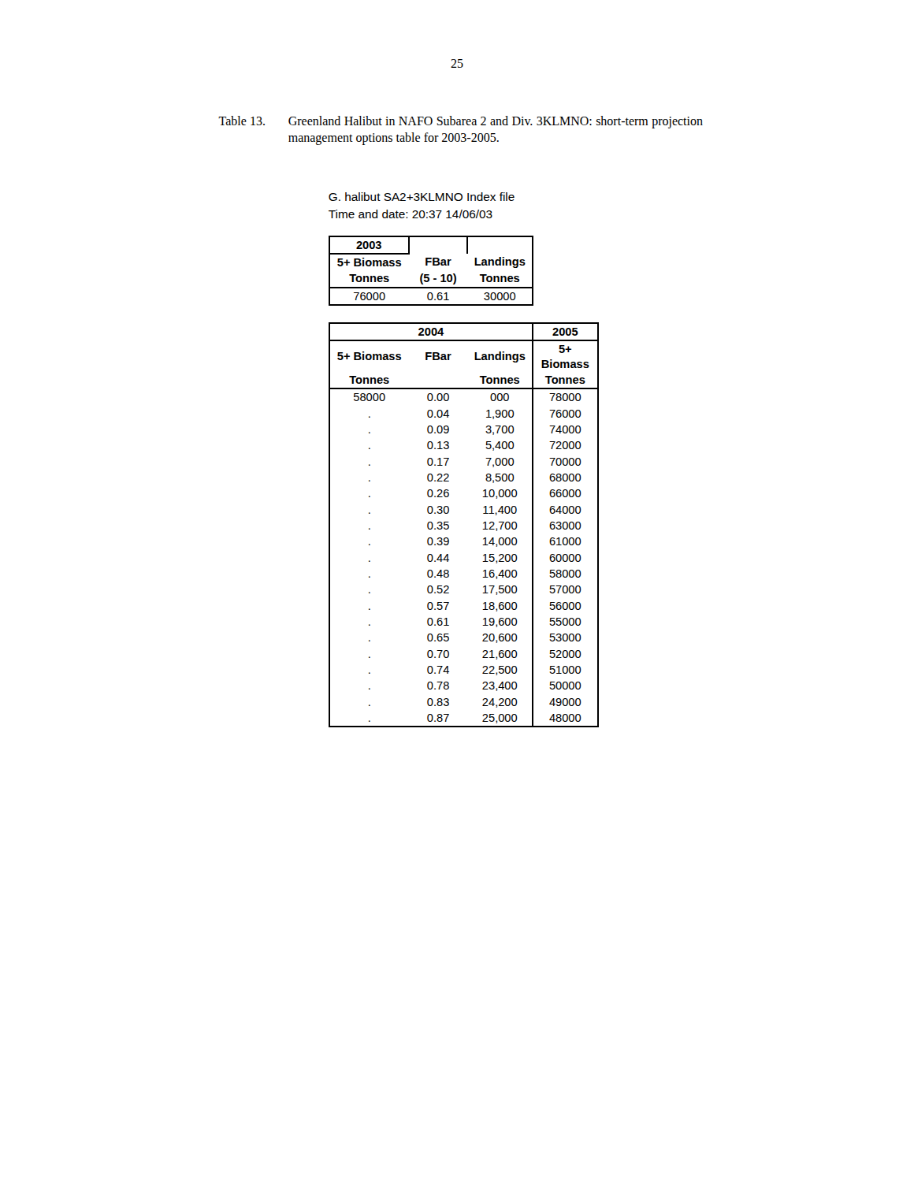25
Table 13.
Greenland Halibut in NAFO Subarea 2 and Div. 3KLMNO: short-term projection management options table for 2003-2005.
G. halibut SA2+3KLMNO Index file
Time and date: 20:37 14/06/03
| 2003 | | |
| 5+ Biomass | FBar | Landings |
| Tonnes | (5 - 10) | Tonnes |
| 76000 | 0.61 | 30000 |
| 2004 | 2005 |
| 5+ Biomass | FBar | Landings | 5+ Biomass |
| Tonnes | | Tonnes | Tonnes |
| 58000 | 0.00 | 000 | 78000 |
| . | 0.04 | 1,900 | 76000 |
| . | 0.09 | 3,700 | 74000 |
| . | 0.13 | 5,400 | 72000 |
| . | 0.17 | 7,000 | 70000 |
| . | 0.22 | 8,500 | 68000 |
| . | 0.26 | 10,000 | 66000 |
| . | 0.30 | 11,400 | 64000 |
| . | 0.35 | 12,700 | 63000 |
| . | 0.39 | 14,000 | 61000 |
| . | 0.44 | 15,200 | 60000 |
| . | 0.48 | 16,400 | 58000 |
| . | 0.52 | 17,500 | 57000 |
| . | 0.57 | 18,600 | 56000 |
| . | 0.61 | 19,600 | 55000 |
| . | 0.65 | 20,600 | 53000 |
| . | 0.70 | 21,600 | 52000 |
| . | 0.74 | 22,500 | 51000 |
| . | 0.78 | 23,400 | 50000 |
| . | 0.83 | 24,200 | 49000 |
| . | 0.87 | 25,000 | 48000 |